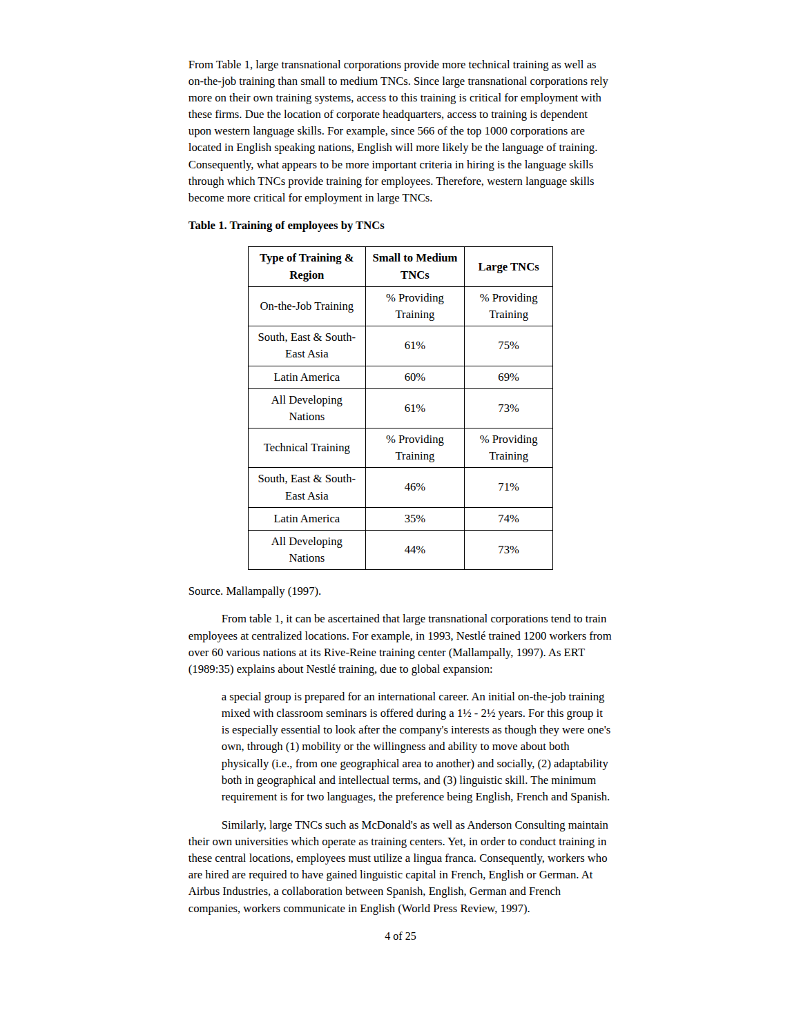From Table 1, large transnational corporations provide more technical training as well as on-the-job training than small to medium TNCs. Since large transnational corporations rely more on their own training systems, access to this training is critical for employment with these firms. Due the location of corporate headquarters, access to training is dependent upon western language skills. For example, since 566 of the top 1000 corporations are located in English speaking nations, English will more likely be the language of training. Consequently, what appears to be more important criteria in hiring is the language skills through which TNCs provide training for employees. Therefore, western language skills become more critical for employment in large TNCs.
Table 1. Training of employees by TNCs
| Type of Training & Region | Small to Medium TNCs | Large TNCs |
| --- | --- | --- |
| On-the-Job Training | % Providing Training | % Providing Training |
| South, East & South-East Asia | 61% | 75% |
| Latin America | 60% | 69% |
| All Developing Nations | 61% | 73% |
| Technical Training | % Providing Training | % Providing Training |
| South, East & South-East Asia | 46% | 71% |
| Latin America | 35% | 74% |
| All Developing Nations | 44% | 73% |
Source. Mallampally (1997).
From table 1, it can be ascertained that large transnational corporations tend to train employees at centralized locations. For example, in 1993, Nestlé trained 1200 workers from over 60 various nations at its Rive-Reine training center (Mallampally, 1997). As ERT (1989:35) explains about Nestlé training, due to global expansion:
a special group is prepared for an international career. An initial on-the-job training mixed with classroom seminars is offered during a 1½ - 2½ years. For this group it is especially essential to look after the company's interests as though they were one's own, through (1) mobility or the willingness and ability to move about both physically (i.e., from one geographical area to another) and socially, (2) adaptability both in geographical and intellectual terms, and (3) linguistic skill. The minimum requirement is for two languages, the preference being English, French and Spanish.
Similarly, large TNCs such as McDonald's as well as Anderson Consulting maintain their own universities which operate as training centers. Yet, in order to conduct training in these central locations, employees must utilize a lingua franca. Consequently, workers who are hired are required to have gained linguistic capital in French, English or German. At Airbus Industries, a collaboration between Spanish, English, German and French companies, workers communicate in English (World Press Review, 1997).
4 of 25